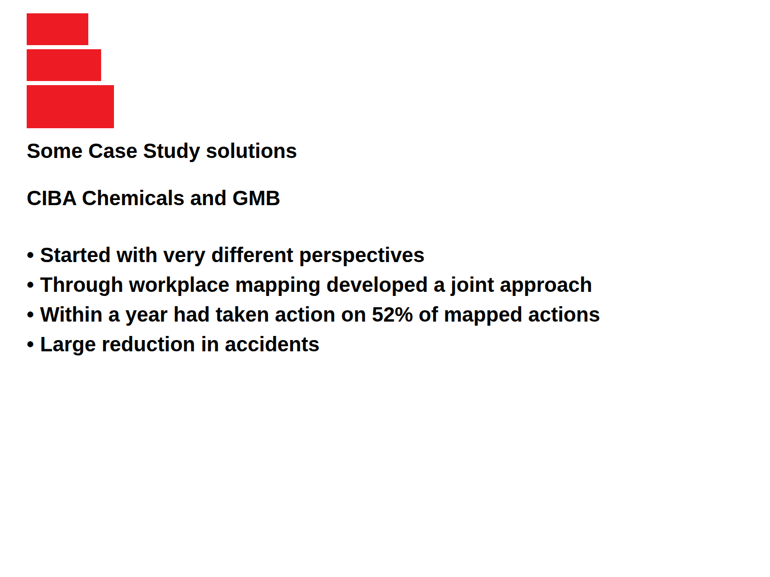Some Case Study solutions
CIBA Chemicals and GMB
Started with very different perspectives
Through workplace mapping developed a joint approach
Within a year had taken action on 52% of mapped actions
Large reduction in accidents